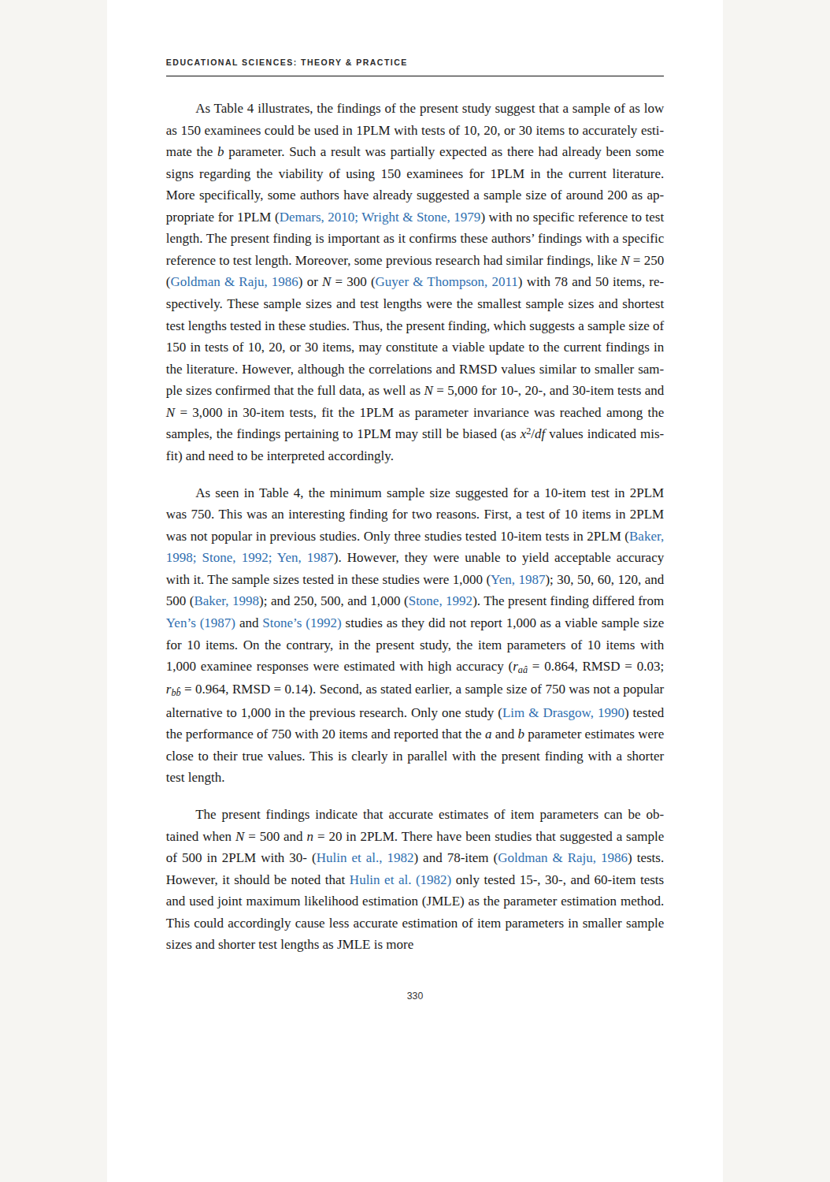Educational Sciences: Theory & Practice
As Table 4 illustrates, the findings of the present study suggest that a sample of as low as 150 examinees could be used in 1PLM with tests of 10, 20, or 30 items to accurately estimate the b parameter. Such a result was partially expected as there had already been some signs regarding the viability of using 150 examinees for 1PLM in the current literature. More specifically, some authors have already suggested a sample size of around 200 as appropriate for 1PLM (Demars, 2010; Wright & Stone, 1979) with no specific reference to test length. The present finding is important as it confirms these authors’ findings with a specific reference to test length. Moreover, some previous research had similar findings, like N = 250 (Goldman & Raju, 1986) or N = 300 (Guyer & Thompson, 2011) with 78 and 50 items, respectively. These sample sizes and test lengths were the smallest sample sizes and shortest test lengths tested in these studies. Thus, the present finding, which suggests a sample size of 150 in tests of 10, 20, or 30 items, may constitute a viable update to the current findings in the literature. However, although the correlations and RMSD values similar to smaller sample sizes confirmed that the full data, as well as N = 5,000 for 10-, 20-, and 30-item tests and N = 3,000 in 30-item tests, fit the 1PLM as parameter invariance was reached among the samples, the findings pertaining to 1PLM may still be biased (as x 2/df values indicated misfit) and need to be interpreted accordingly.
As seen in Table 4, the minimum sample size suggested for a 10-item test in 2PLM was 750. This was an interesting finding for two reasons. First, a test of 10 items in 2PLM was not popular in previous studies. Only three studies tested 10-item tests in 2PLM (Baker, 1998; Stone, 1992; Yen, 1987). However, they were unable to yield acceptable accuracy with it. The sample sizes tested in these studies were 1,000 (Yen, 1987); 30, 50, 60, 120, and 500 (Baker, 1998); and 250, 500, and 1,000 (Stone, 1992). The present finding differed from Yen’s (1987) and Stone’s (1992) studies as they did not report 1,000 as a viable sample size for 10 items. On the contrary, in the present study, the item parameters of 10 items with 1,000 examinee responses were estimated with high accuracy (raâ = 0.864, RMSD = 0.03; rbb̂ = 0.964, RMSD = 0.14). Second, as stated earlier, a sample size of 750 was not a popular alternative to 1,000 in the previous research. Only one study (Lim & Drasgow, 1990) tested the performance of 750 with 20 items and reported that the a and b parameter estimates were close to their true values. This is clearly in parallel with the present finding with a shorter test length.
The present findings indicate that accurate estimates of item parameters can be obtained when N = 500 and n = 20 in 2PLM. There have been studies that suggested a sample of 500 in 2PLM with 30- (Hulin et al., 1982) and 78-item (Goldman & Raju, 1986) tests. However, it should be noted that Hulin et al. (1982) only tested 15-, 30-, and 60-item tests and used joint maximum likelihood estimation (JMLE) as the parameter estimation method. This could accordingly cause less accurate estimation of item parameters in smaller sample sizes and shorter test lengths as JMLE is more
330